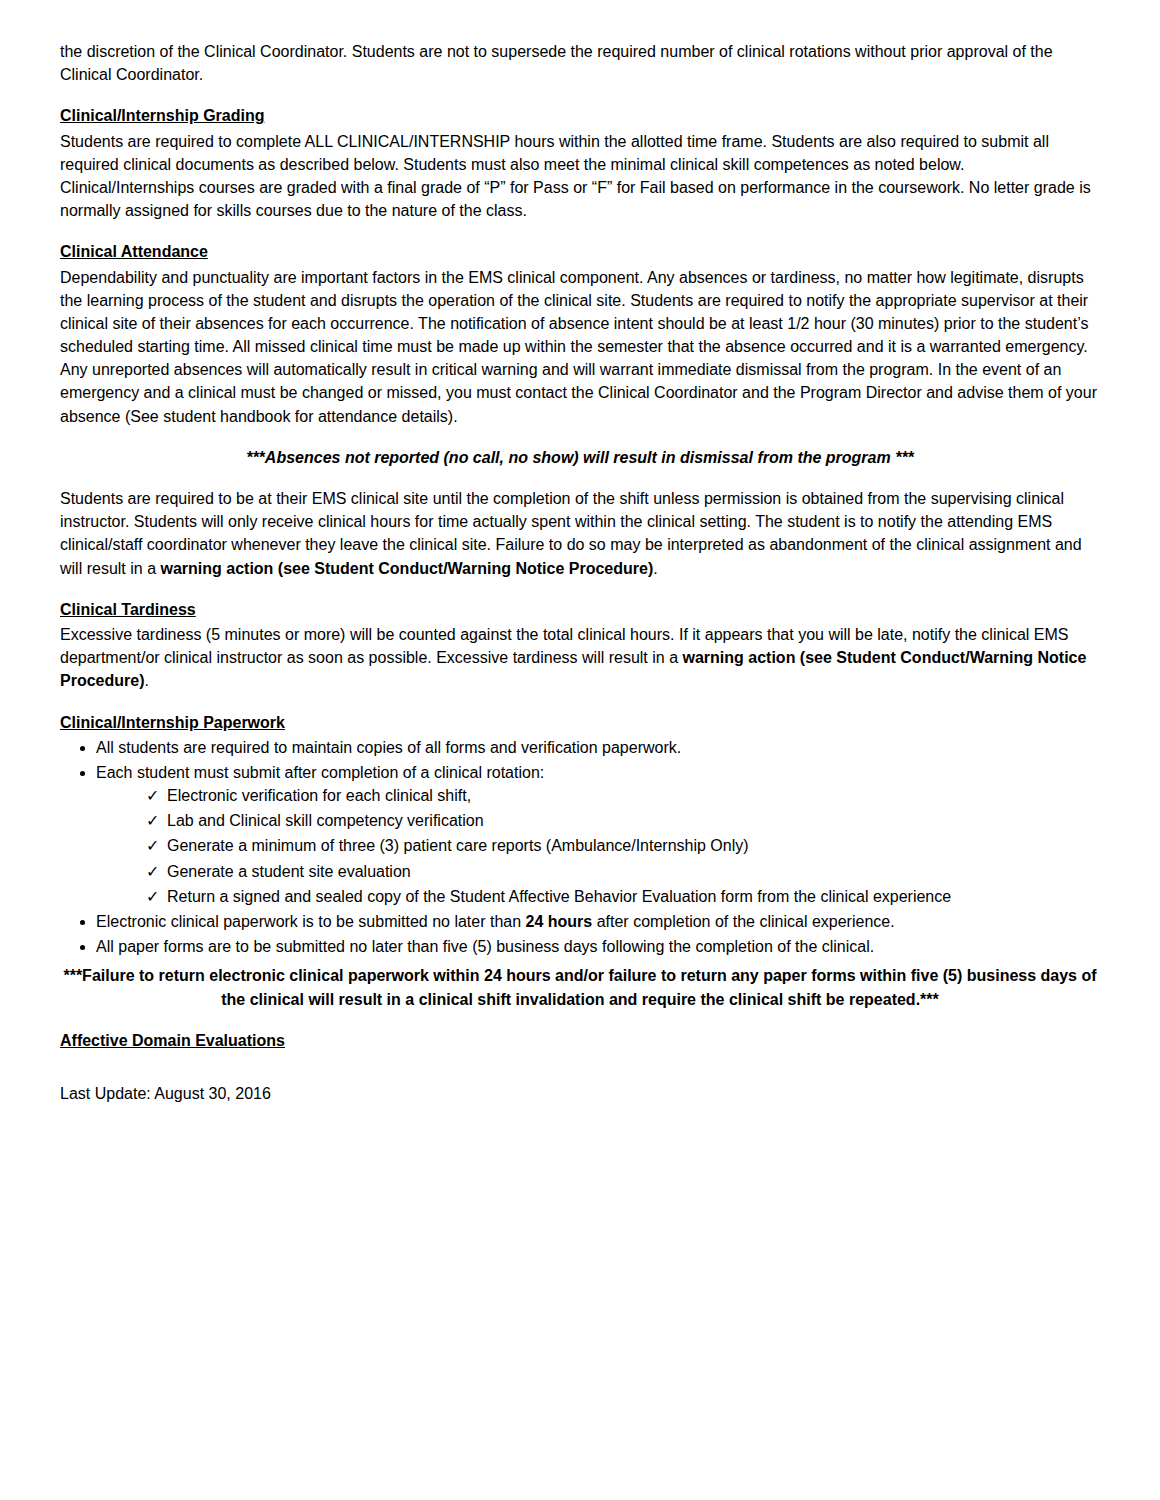the discretion of the Clinical Coordinator. Students are not to supersede the required number of clinical rotations without prior approval of the Clinical Coordinator.
Clinical/Internship Grading
Students are required to complete ALL CLINICAL/INTERNSHIP hours within the allotted time frame. Students are also required to submit all required clinical documents as described below. Students must also meet the minimal clinical skill competences as noted below. Clinical/Internships courses are graded with a final grade of “P” for Pass or “F” for Fail based on performance in the coursework. No letter grade is normally assigned for skills courses due to the nature of the class.
Clinical Attendance
Dependability and punctuality are important factors in the EMS clinical component. Any absences or tardiness, no matter how legitimate, disrupts the learning process of the student and disrupts the operation of the clinical site. Students are required to notify the appropriate supervisor at their clinical site of their absences for each occurrence. The notification of absence intent should be at least 1/2 hour (30 minutes) prior to the student’s scheduled starting time. All missed clinical time must be made up within the semester that the absence occurred and it is a warranted emergency. Any unreported absences will automatically result in critical warning and will warrant immediate dismissal from the program. In the event of an emergency and a clinical must be changed or missed, you must contact the Clinical Coordinator and the Program Director and advise them of your absence (See student handbook for attendance details).
***Absences not reported (no call, no show) will result in dismissal from the program ***
Students are required to be at their EMS clinical site until the completion of the shift unless permission is obtained from the supervising clinical instructor. Students will only receive clinical hours for time actually spent within the clinical setting. The student is to notify the attending EMS clinical/staff coordinator whenever they leave the clinical site. Failure to do so may be interpreted as abandonment of the clinical assignment and will result in a warning action (see Student Conduct/Warning Notice Procedure).
Clinical Tardiness
Excessive tardiness (5 minutes or more) will be counted against the total clinical hours. If it appears that you will be late, notify the clinical EMS department/or clinical instructor as soon as possible. Excessive tardiness will result in a warning action (see Student Conduct/Warning Notice Procedure).
Clinical/Internship Paperwork
All students are required to maintain copies of all forms and verification paperwork.
Each student must submit after completion of a clinical rotation:
Electronic verification for each clinical shift,
Lab and Clinical skill competency verification
Generate a minimum of three (3) patient care reports (Ambulance/Internship Only)
Generate a student site evaluation
Return a signed and sealed copy of the Student Affective Behavior Evaluation form from the clinical experience
Electronic clinical paperwork is to be submitted no later than 24 hours after completion of the clinical experience.
All paper forms are to be submitted no later than five (5) business days following the completion of the clinical.
***Failure to return electronic clinical paperwork within 24 hours and/or failure to return any paper forms within five (5) business days of the clinical will result in a clinical shift invalidation and require the clinical shift be repeated.***
Affective Domain Evaluations
Last Update: August 30, 2016